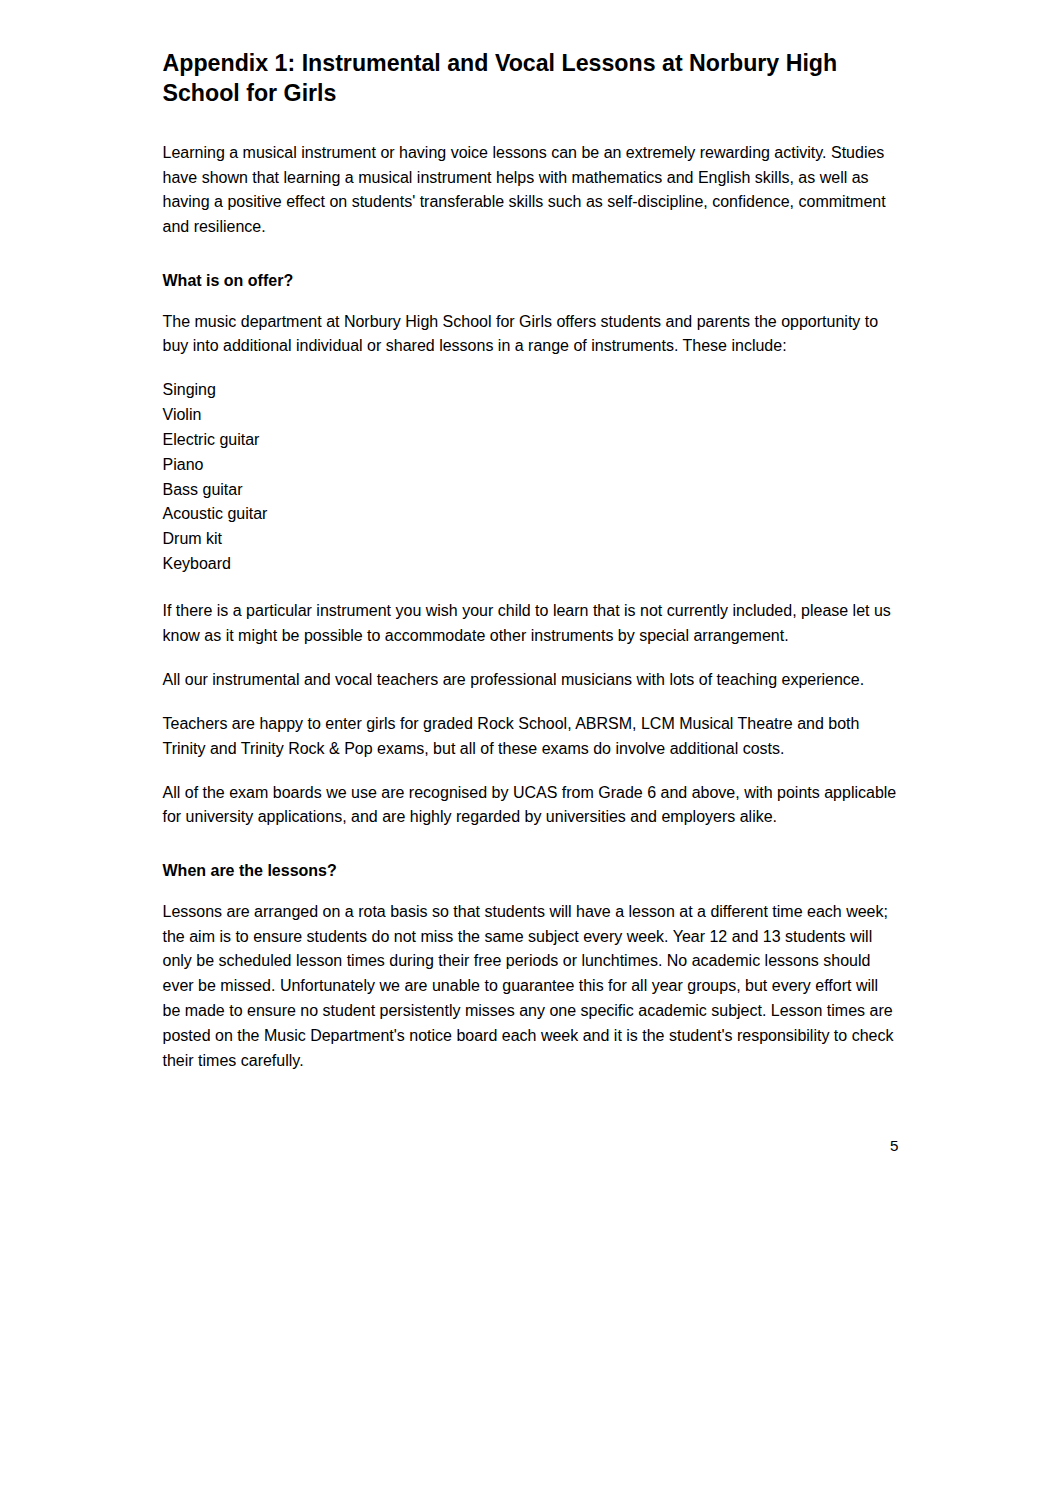Appendix 1: Instrumental and Vocal Lessons at Norbury High School for Girls
Learning a musical instrument or having voice lessons can be an extremely rewarding activity. Studies have shown that learning a musical instrument helps with mathematics and English skills, as well as having a positive effect on students' transferable skills such as self-discipline, confidence, commitment and resilience.
What is on offer?
The music department at Norbury High School for Girls offers students and parents the opportunity to buy into additional individual or shared lessons in a range of instruments. These include:
Singing
Violin
Electric guitar
Piano
Bass guitar
Acoustic guitar
Drum kit
Keyboard
If there is a particular instrument you wish your child to learn that is not currently included, please let us know as it might be possible to accommodate other instruments by special arrangement.
All our instrumental and vocal teachers are professional musicians with lots of teaching experience.
Teachers are happy to enter girls for graded Rock School, ABRSM, LCM Musical Theatre and both Trinity and Trinity Rock & Pop exams, but all of these exams do involve additional costs.
All of the exam boards we use are recognised by UCAS from Grade 6 and above, with points applicable for university applications, and are highly regarded by universities and employers alike.
When are the lessons?
Lessons are arranged on a rota basis so that students will have a lesson at a different time each week; the aim is to ensure students do not miss the same subject every week. Year 12 and 13 students will only be scheduled lesson times during their free periods or lunchtimes. No academic lessons should ever be missed. Unfortunately we are unable to guarantee this for all year groups, but every effort will be made to ensure no student persistently misses any one specific academic subject. Lesson times are posted on the Music Department's notice board each week and it is the student's responsibility to check their times carefully.
5